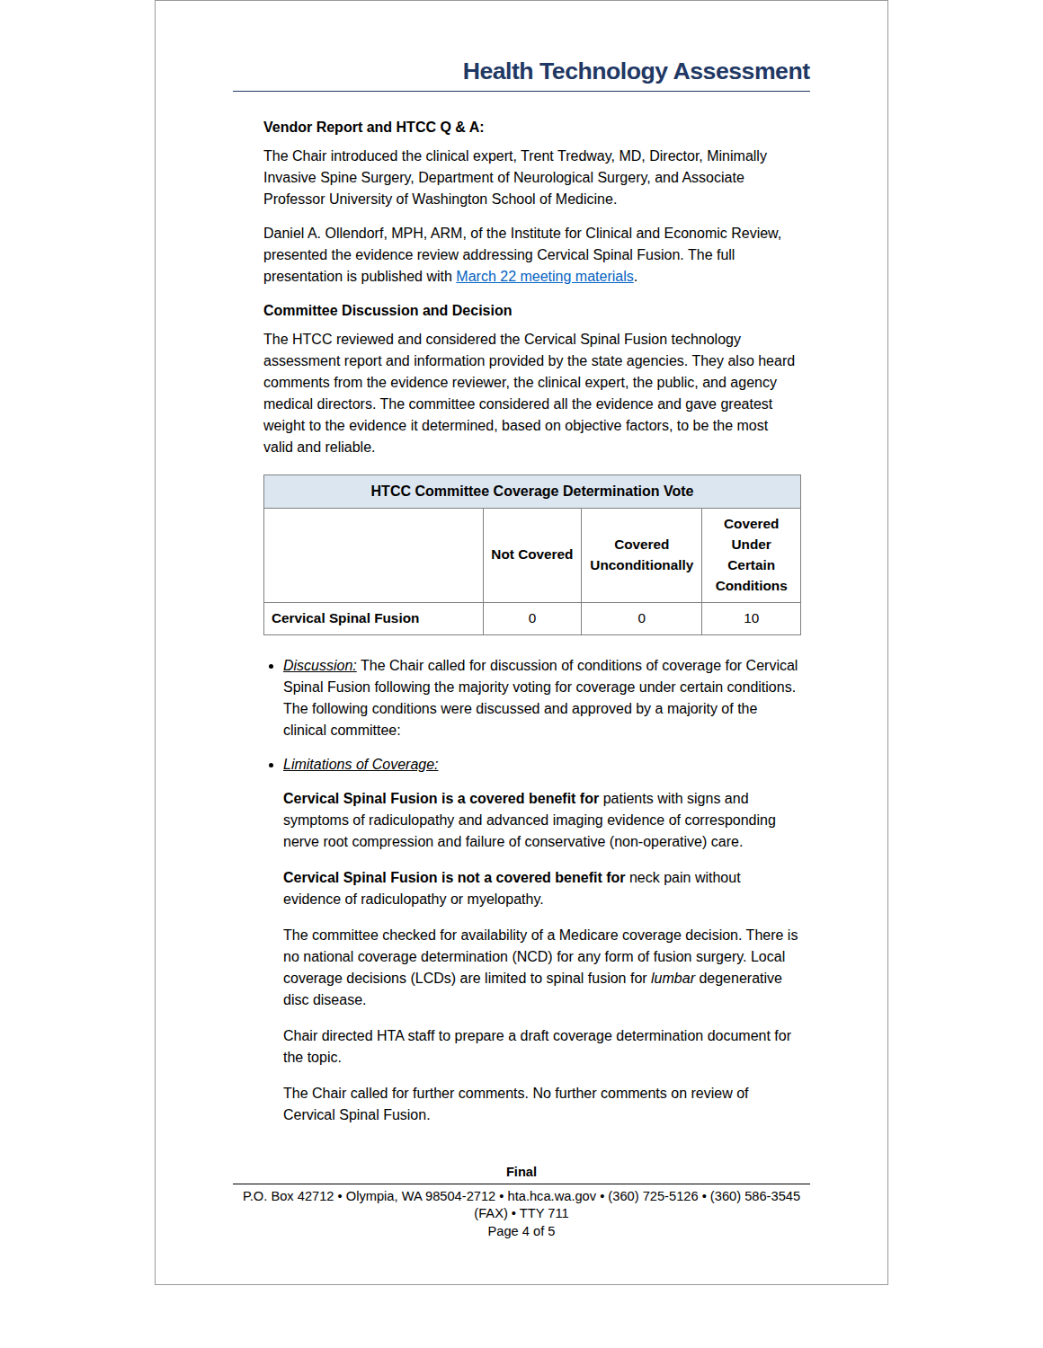Health Technology Assessment
Vendor Report and HTCC Q & A:
The Chair introduced the clinical expert, Trent Tredway, MD, Director, Minimally Invasive Spine Surgery, Department of Neurological Surgery, and Associate Professor University of Washington School of Medicine.
Daniel A. Ollendorf, MPH, ARM, of the Institute for Clinical and Economic Review, presented the evidence review addressing Cervical Spinal Fusion. The full presentation is published with March 22 meeting materials.
Committee Discussion and Decision
The HTCC reviewed and considered the Cervical Spinal Fusion technology assessment report and information provided by the state agencies. They also heard comments from the evidence reviewer, the clinical expert, the public, and agency medical directors. The committee considered all the evidence and gave greatest weight to the evidence it determined, based on objective factors, to be the most valid and reliable.
| HTCC Committee Coverage Determination Vote |
| | Not Covered | Covered Unconditionally | Covered Under Certain Conditions |
| Cervical Spinal Fusion | 0 | 0 | 10 |
Discussion: The Chair called for discussion of conditions of coverage for Cervical Spinal Fusion following the majority voting for coverage under certain conditions. The following conditions were discussed and approved by a majority of the clinical committee:
Limitations of Coverage:
Cervical Spinal Fusion is a covered benefit for patients with signs and symptoms of radiculopathy and advanced imaging evidence of corresponding nerve root compression and failure of conservative (non-operative) care.
Cervical Spinal Fusion is not a covered benefit for neck pain without evidence of radiculopathy or myelopathy.
The committee checked for availability of a Medicare coverage decision. There is no national coverage determination (NCD) for any form of fusion surgery. Local coverage decisions (LCDs) are limited to spinal fusion for lumbar degenerative disc disease.
Chair directed HTA staff to prepare a draft coverage determination document for the topic.
The Chair called for further comments. No further comments on review of Cervical Spinal Fusion.
Final
P.O. Box 42712 • Olympia, WA 98504-2712 • hta.hca.wa.gov • (360) 725-5126 • (360) 586-3545 (FAX) • TTY 711
Page 4 of 5